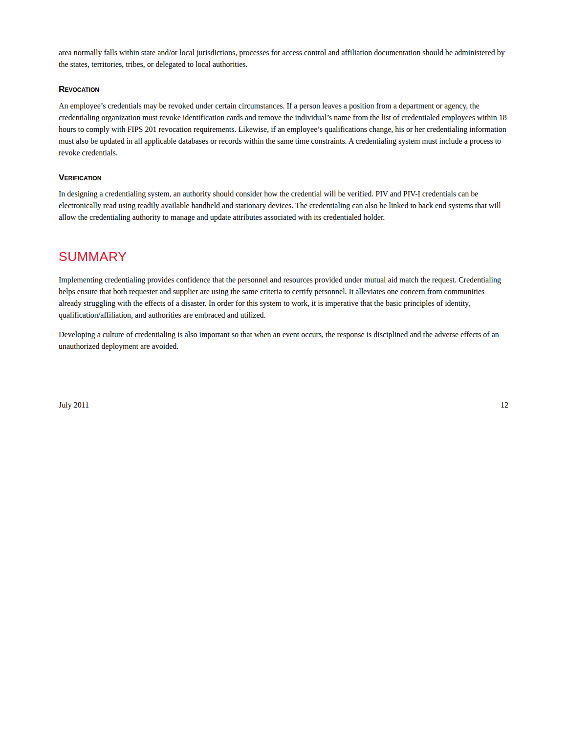area normally falls within state and/or local jurisdictions, processes for access control and affiliation documentation should be administered by the states, territories, tribes, or delegated to local authorities.
Revocation
An employee’s credentials may be revoked under certain circumstances. If a person leaves a position from a department or agency, the credentialing organization must revoke identification cards and remove the individual’s name from the list of credentialed employees within 18 hours to comply with FIPS 201 revocation requirements. Likewise, if an employee’s qualifications change, his or her credentialing information must also be updated in all applicable databases or records within the same time constraints. A credentialing system must include a process to revoke credentials.
Verification
In designing a credentialing system, an authority should consider how the credential will be verified. PIV and PIV-I credentials can be electronically read using readily available handheld and stationary devices. The credentialing can also be linked to back end systems that will allow the credentialing authority to manage and update attributes associated with its credentialed holder.
SUMMARY
Implementing credentialing provides confidence that the personnel and resources provided under mutual aid match the request. Credentialing helps ensure that both requester and supplier are using the same criteria to certify personnel. It alleviates one concern from communities already struggling with the effects of a disaster. In order for this system to work, it is imperative that the basic principles of identity, qualification/affiliation, and authorities are embraced and utilized.
Developing a culture of credentialing is also important so that when an event occurs, the response is disciplined and the adverse effects of an unauthorized deployment are avoided.
July 2011 12